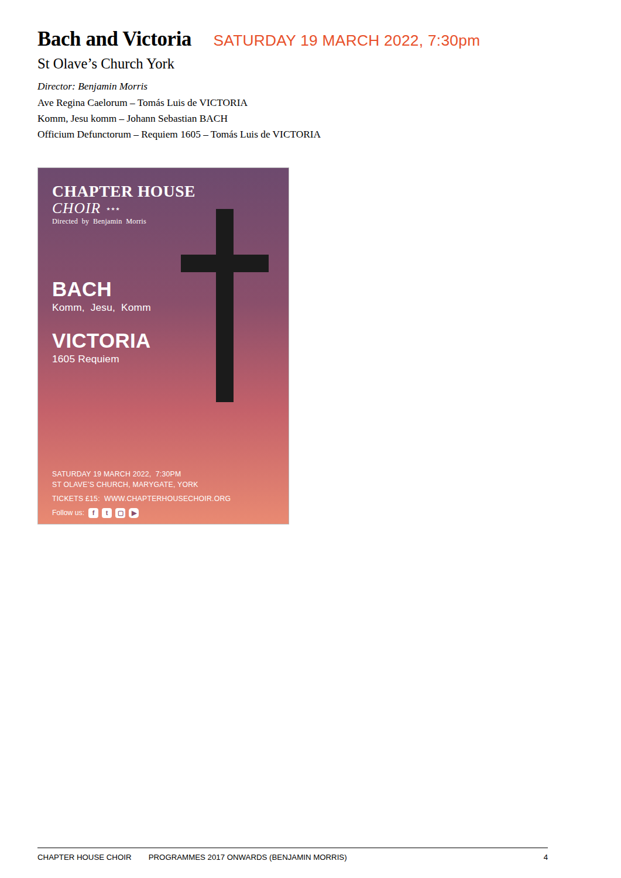Bach and Victoria
SATURDAY 19 MARCH 2022, 7:30pm
St Olave’s Church York
Director: Benjamin Morris
Ave Regina Caelorum – Tomás Luis de VICTORIA
Komm, Jesu komm – Johann Sebastian BACH
Officium Defunctorum – Requiem 1605 – Tomás Luis de VICTORIA
CHAPTER HOUSE
CHOIR ⋆⋆⋆
Directed by Benjamin Morris
BACH
Komm, Jesu, Komm
VICTORIA
1605 Requiem
SATURDAY 19 MARCH 2022, 7:30PM
ST OLAVE’S CHURCH, MARYGATE, YORK
TICKETS £15: WWW.CHAPTERHOUSECHOIR.ORG
Follow us: f t ▢ ▶
CHAPTER HOUSE CHOIR PROGRAMMES 2017 ONWARDS (BENJAMIN MORRIS) 4